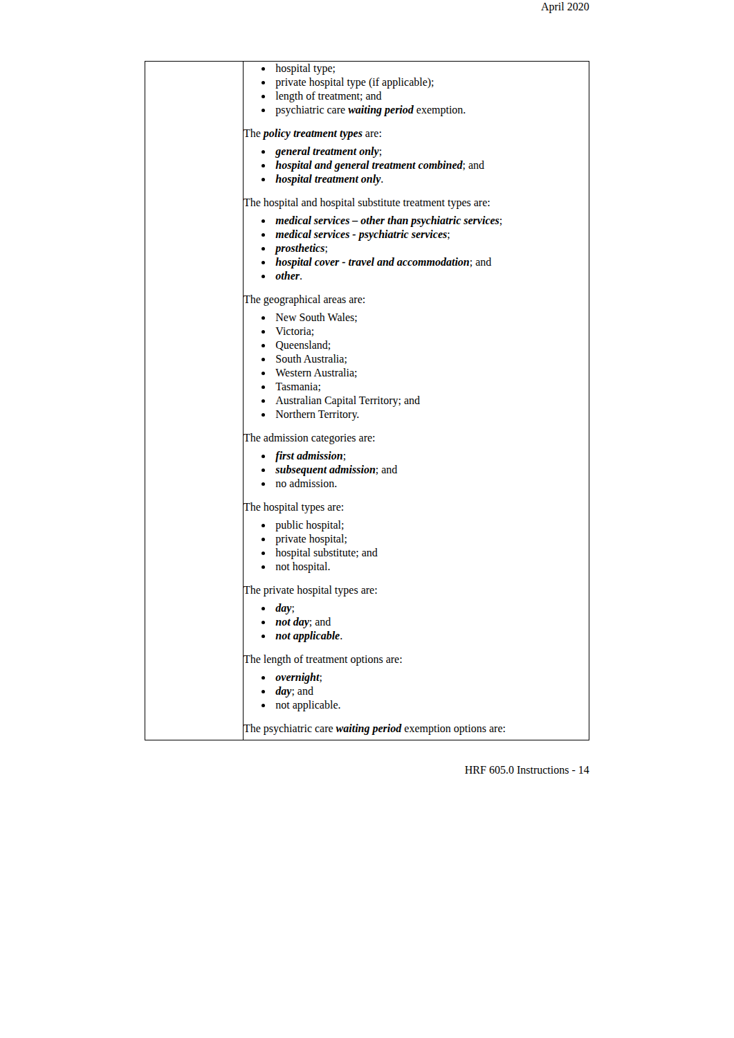April 2020
| | hospital type; private hospital type (if applicable); length of treatment; and psychiatric care waiting period exemption. The policy treatment types are: general treatment only ; hospital and general treatment combined ; and hospital treatment only . The hospital and hospital substitute treatment types are: medical services – other than psychiatric services ; medical services - psychiatric services ; prosthetics ; hospital cover - travel and accommodation ; and other . The geographical areas are: New South Wales; Victoria; Queensland; South Australia; Western Australia; Tasmania; Australian Capital Territory; and Northern Territory. The admission categories are: first admission ; subsequent admission ; and no admission. The hospital types are: public hospital; private hospital; hospital substitute; and not hospital. The private hospital types are: day ; not day ; and not applicable . The length of treatment options are: overnight ; day ; and not applicable. The psychiatric care waiting period exemption options are: |
HRF 605.0 Instructions - 14